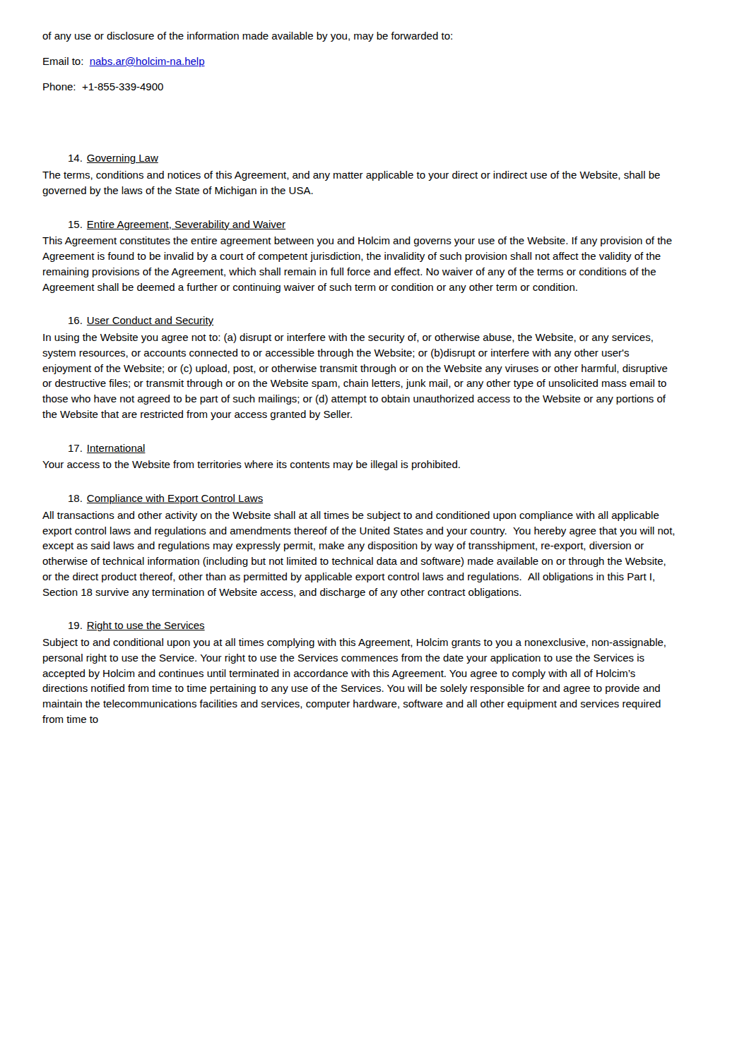of any use or disclosure of the information made available by you, may be forwarded to:
Email to: nabs.ar@holcim-na.help
Phone: +1-855-339-4900
14. Governing Law
The terms, conditions and notices of this Agreement, and any matter applicable to your direct or indirect use of the Website, shall be governed by the laws of the State of Michigan in the USA.
15. Entire Agreement, Severability and Waiver
This Agreement constitutes the entire agreement between you and Holcim and governs your use of the Website. If any provision of the Agreement is found to be invalid by a court of competent jurisdiction, the invalidity of such provision shall not affect the validity of the remaining provisions of the Agreement, which shall remain in full force and effect. No waiver of any of the terms or conditions of the Agreement shall be deemed a further or continuing waiver of such term or condition or any other term or condition.
16. User Conduct and Security
In using the Website you agree not to: (a) disrupt or interfere with the security of, or otherwise abuse, the Website, or any services, system resources, or accounts connected to or accessible through the Website; or (b)disrupt or interfere with any other user's enjoyment of the Website; or (c) upload, post, or otherwise transmit through or on the Website any viruses or other harmful, disruptive or destructive files; or transmit through or on the Website spam, chain letters, junk mail, or any other type of unsolicited mass email to those who have not agreed to be part of such mailings; or (d) attempt to obtain unauthorized access to the Website or any portions of the Website that are restricted from your access granted by Seller.
17. International
Your access to the Website from territories where its contents may be illegal is prohibited.
18. Compliance with Export Control Laws
All transactions and other activity on the Website shall at all times be subject to and conditioned upon compliance with all applicable export control laws and regulations and amendments thereof of the United States and your country. You hereby agree that you will not, except as said laws and regulations may expressly permit, make any disposition by way of transshipment, re-export, diversion or otherwise of technical information (including but not limited to technical data and software) made available on or through the Website, or the direct product thereof, other than as permitted by applicable export control laws and regulations. All obligations in this Part I, Section 18 survive any termination of Website access, and discharge of any other contract obligations.
19. Right to use the Services
Subject to and conditional upon you at all times complying with this Agreement, Holcim grants to you a nonexclusive, non-assignable, personal right to use the Service. Your right to use the Services commences from the date your application to use the Services is accepted by Holcim and continues until terminated in accordance with this Agreement. You agree to comply with all of Holcim’s directions notified from time to time pertaining to any use of the Services. You will be solely responsible for and agree to provide and maintain the telecommunications facilities and services, computer hardware, software and all other equipment and services required from time to